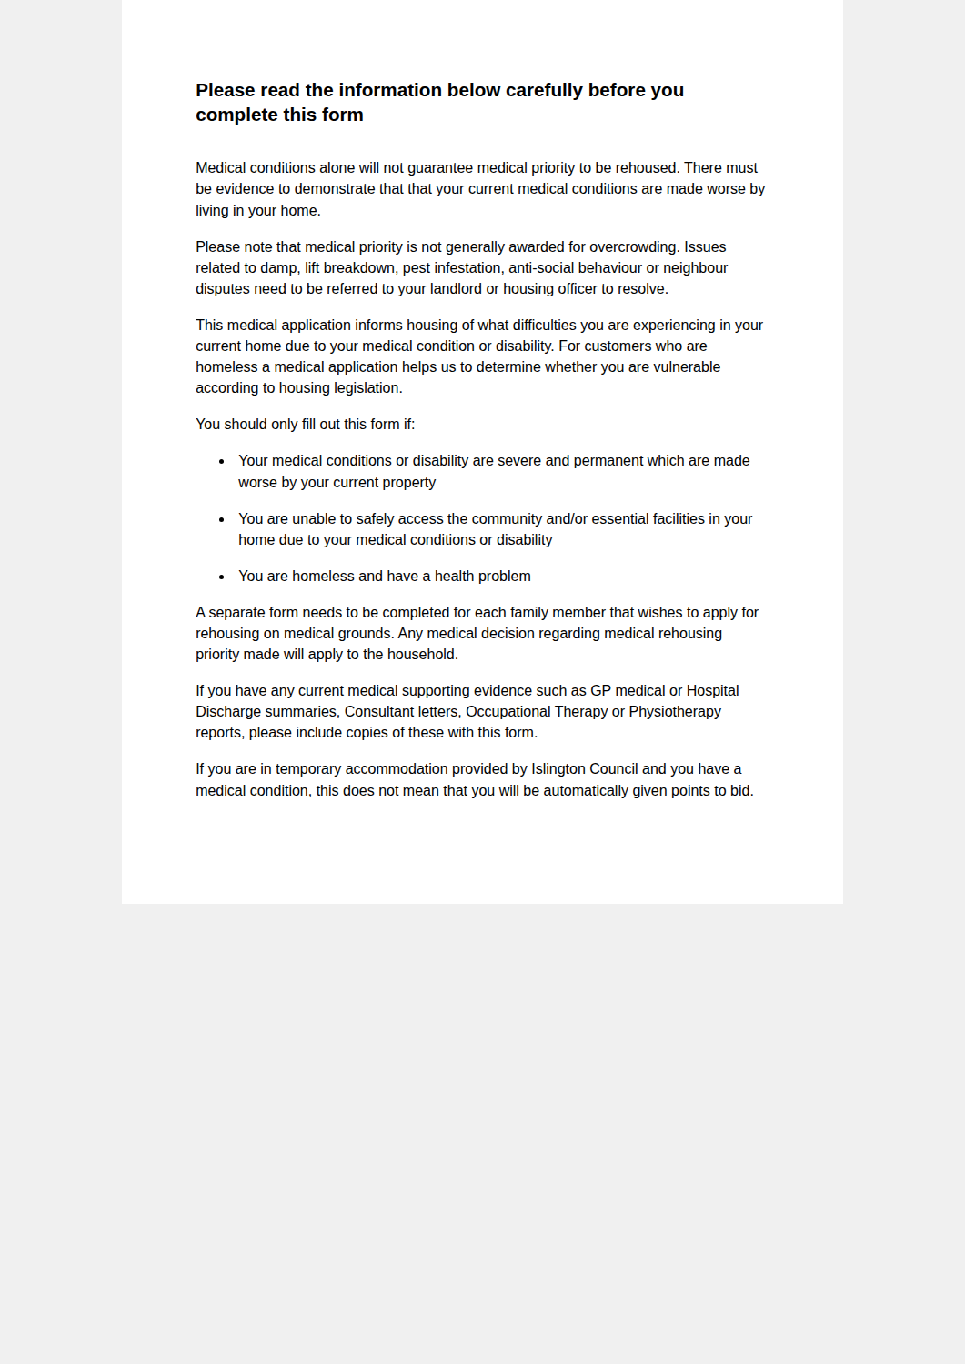Please read the information below carefully before you complete this form
Medical conditions alone will not guarantee medical priority to be rehoused. There must be evidence to demonstrate that that your current medical conditions are made worse by living in your home.
Please note that medical priority is not generally awarded for overcrowding. Issues related to damp, lift breakdown, pest infestation, anti-social behaviour or neighbour disputes need to be referred to your landlord or housing officer to resolve.
This medical application informs housing of what difficulties you are experiencing in your current home due to your medical condition or disability. For customers who are homeless a medical application helps us to determine whether you are vulnerable according to housing legislation.
You should only fill out this form if:
Your medical conditions or disability are severe and permanent which are made worse by your current property
You are unable to safely access the community and/or essential facilities in your home due to your medical conditions or disability
You are homeless and have a health problem
A separate form needs to be completed for each family member that wishes to apply for rehousing on medical grounds. Any medical decision regarding medical rehousing priority made will apply to the household.
If you have any current medical supporting evidence such as GP medical or Hospital Discharge summaries, Consultant letters, Occupational Therapy or Physiotherapy reports, please include copies of these with this form.
If you are in temporary accommodation provided by Islington Council and you have a medical condition, this does not mean that you will be automatically given points to bid.